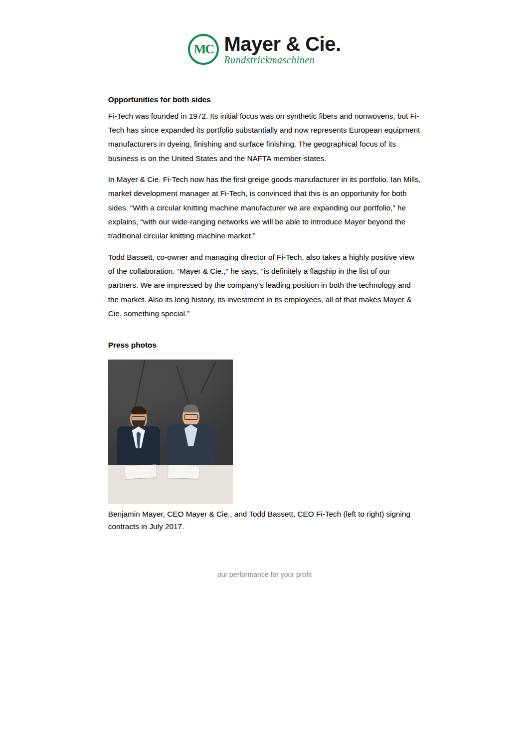MC
Mayer & Cie.
Rundstrickmaschinen
Opportunities for both sides
Fi-Tech was founded in 1972. Its initial focus was on synthetic fibers and nonwovens, but Fi-Tech has since expanded its portfolio substantially and now represents European equipment manufacturers in dyeing, finishing and surface finishing. The geographical focus of its business is on the United States and the NAFTA member-states.
In Mayer & Cie. Fi-Tech now has the first greige goods manufacturer in its portfolio. Ian Mills, market development manager at Fi-Tech, is convinced that this is an opportunity for both sides. “With a circular knitting machine manufacturer we are expanding our portfolio,” he explains, “with our wide-ranging networks we will be able to introduce Mayer beyond the traditional circular knitting machine market.”
Todd Bassett, co-owner and managing director of Fi-Tech, also takes a highly positive view of the collaboration. “Mayer & Cie.,” he says, “is definitely a flagship in the list of our partners. We are impressed by the company’s leading position in both the technology and the market. Also its long history, its investment in its employees, all of that makes Mayer & Cie. something special.”
Press photos
Benjamin Mayer, CEO Mayer & Cie., and Todd Bassett, CEO Fi-Tech (left to right) signing contracts in July 2017.
our performance for your profit